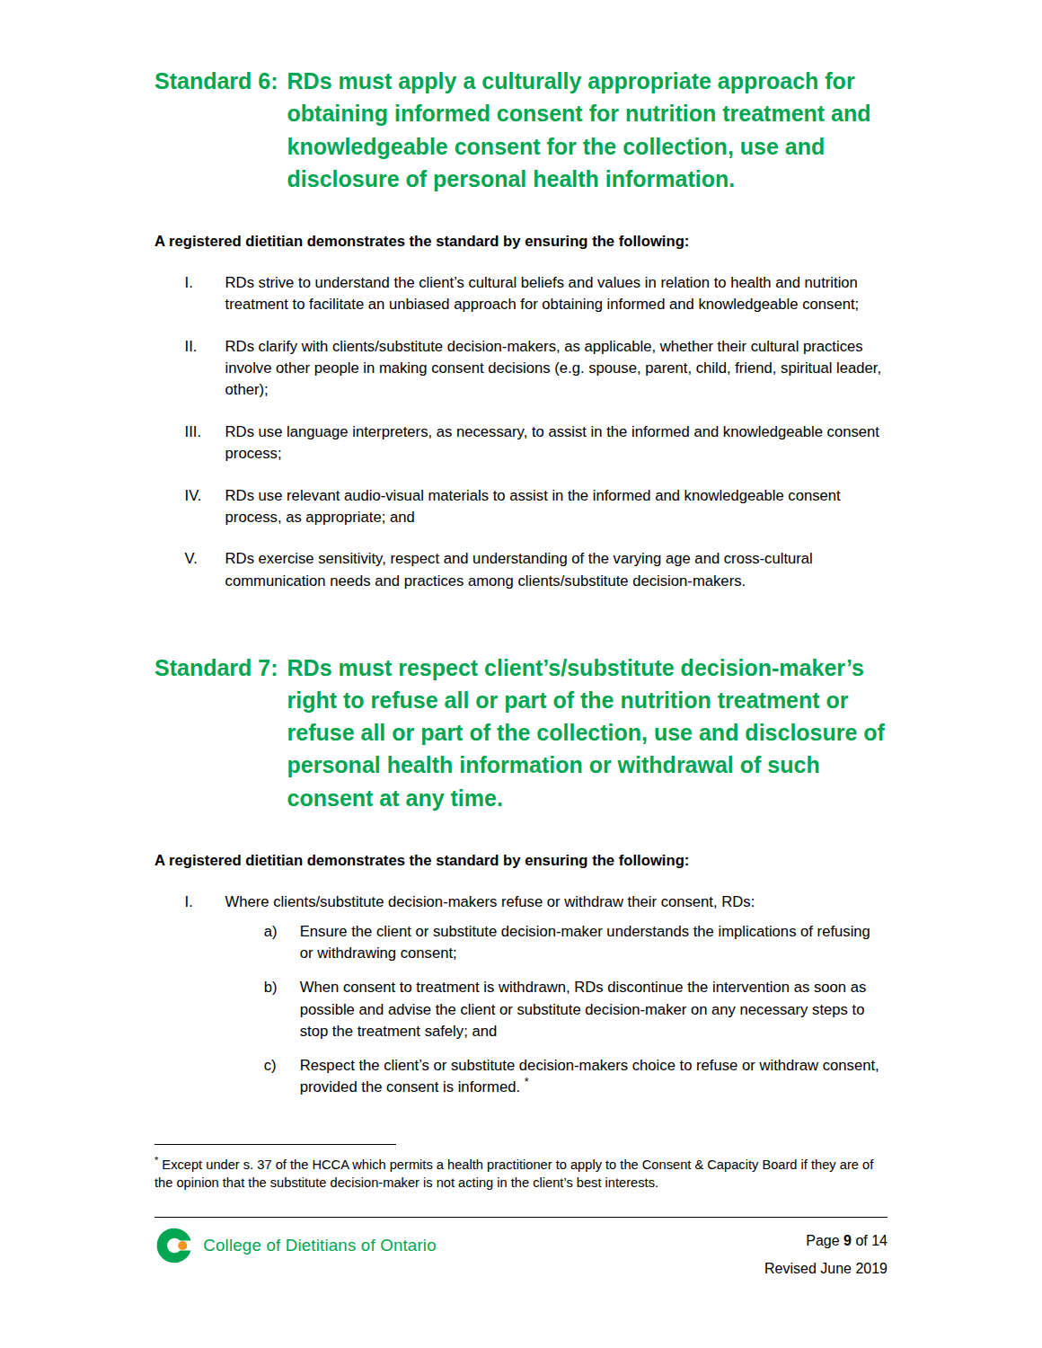Standard 6: RDs must apply a culturally appropriate approach for obtaining informed consent for nutrition treatment and knowledgeable consent for the collection, use and disclosure of personal health information.
A registered dietitian demonstrates the standard by ensuring the following:
I. RDs strive to understand the client’s cultural beliefs and values in relation to health and nutrition treatment to facilitate an unbiased approach for obtaining informed and knowledgeable consent;
II. RDs clarify with clients/substitute decision-makers, as applicable, whether their cultural practices involve other people in making consent decisions (e.g. spouse, parent, child, friend, spiritual leader, other);
III. RDs use language interpreters, as necessary, to assist in the informed and knowledgeable consent process;
IV. RDs use relevant audio-visual materials to assist in the informed and knowledgeable consent process, as appropriate; and
V. RDs exercise sensitivity, respect and understanding of the varying age and cross-cultural communication needs and practices among clients/substitute decision-makers.
Standard 7: RDs must respect client’s/substitute decision-maker’s right to refuse all or part of the nutrition treatment or refuse all or part of the collection, use and disclosure of personal health information or withdrawal of such consent at any time.
A registered dietitian demonstrates the standard by ensuring the following:
I. Where clients/substitute decision-makers refuse or withdraw their consent, RDs:
a) Ensure the client or substitute decision-maker understands the implications of refusing or withdrawing consent;
b) When consent to treatment is withdrawn, RDs discontinue the intervention as soon as possible and advise the client or substitute decision-maker on any necessary steps to stop the treatment safely; and
c) Respect the client’s or substitute decision-makers choice to refuse or withdraw consent, provided the consent is informed. *
* Except under s. 37 of the HCCA which permits a health practitioner to apply to the Consent & Capacity Board if they are of the opinion that the substitute decision-maker is not acting in the client’s best interests.
College of Dietitians of Ontario
Page 9 of 14
Revised June 2019